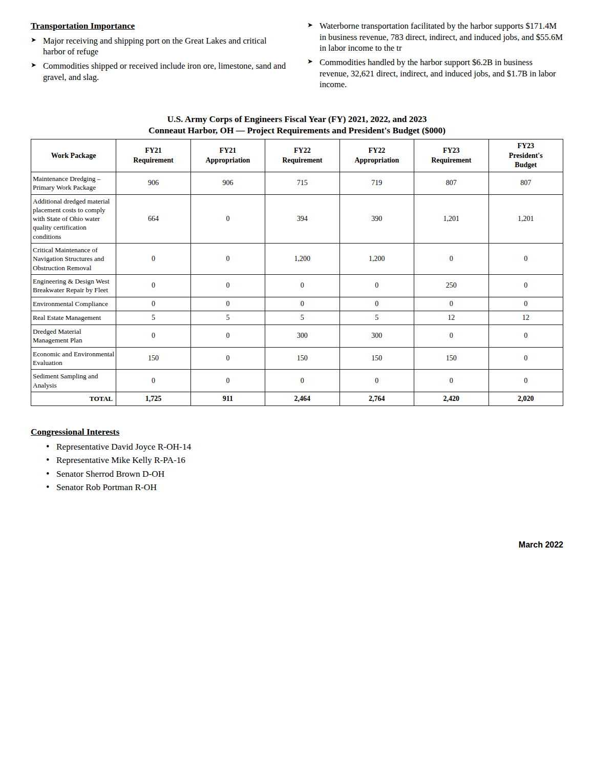Transportation Importance
Major receiving and shipping port on the Great Lakes and critical harbor of refuge
Commodities shipped or received include iron ore, limestone, sand and gravel, and slag.
Waterborne transportation facilitated by the harbor supports $171.4M in business revenue, 783 direct, indirect, and induced jobs, and $55.6M in labor income to the tr
Commodities handled by the harbor support $6.2B in business revenue, 32,621 direct, indirect, and induced jobs, and $1.7B in labor income.
U.S. Army Corps of Engineers Fiscal Year (FY) 2021, 2022, and 2023
Conneaut Harbor, OH — Project Requirements and President's Budget ($000)
| Work Package | FY21 Requirement | FY21 Appropriation | FY22 Requirement | FY22 Appropriation | FY23 Requirement | FY23 President's Budget |
| --- | --- | --- | --- | --- | --- | --- |
| Maintenance Dredging – Primary Work Package | 906 | 906 | 715 | 719 | 807 | 807 |
| Additional dredged material placement costs to comply with State of Ohio water quality certification conditions | 664 | 0 | 394 | 390 | 1,201 | 1,201 |
| Critical Maintenance of Navigation Structures and Obstruction Removal | 0 | 0 | 1,200 | 1,200 | 0 | 0 |
| Engineering & Design West Breakwater Repair by Fleet | 0 | 0 | 0 | 0 | 250 | 0 |
| Environmental Compliance | 0 | 0 | 0 | 0 | 0 | 0 |
| Real Estate Management | 5 | 5 | 5 | 5 | 12 | 12 |
| Dredged Material Management Plan | 0 | 0 | 300 | 300 | 0 | 0 |
| Economic and Environmental Evaluation | 150 | 0 | 150 | 150 | 150 | 0 |
| Sediment Sampling and Analysis | 0 | 0 | 0 | 0 | 0 | 0 |
| TOTAL | 1,725 | 911 | 2,464 | 2,764 | 2,420 | 2,020 |
Congressional Interests
Representative David Joyce R-OH-14
Representative Mike Kelly R-PA-16
Senator Sherrod Brown D-OH
Senator Rob Portman R-OH
March 2022